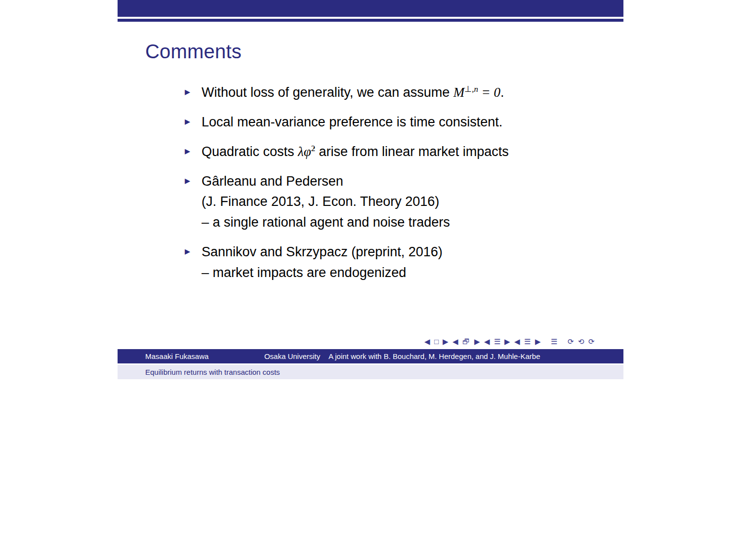Comments
Without loss of generality, we can assume M⊥,n = 0.
Local mean-variance preference is time consistent.
Quadratic costs λφ̇2 arise from linear market impacts
Gârleanu and Pedersen (J. Finance 2013, J. Econ. Theory 2016) – a single rational agent and noise traders
Sannikov and Skrzypacz (preprint, 2016) – market impacts are endogenized
◀ □ ▶ ◀ 🗗 ▶ ◀ ☰ ▶ ◀ ☰ ▶ ☰ ⟳ ⟲ ⟳
Masaaki Fukasawa Osaka University A joint work with B. Bouchard, M. Herdegen, and J. Muhle-Karbe
Equilibrium returns with transaction costs